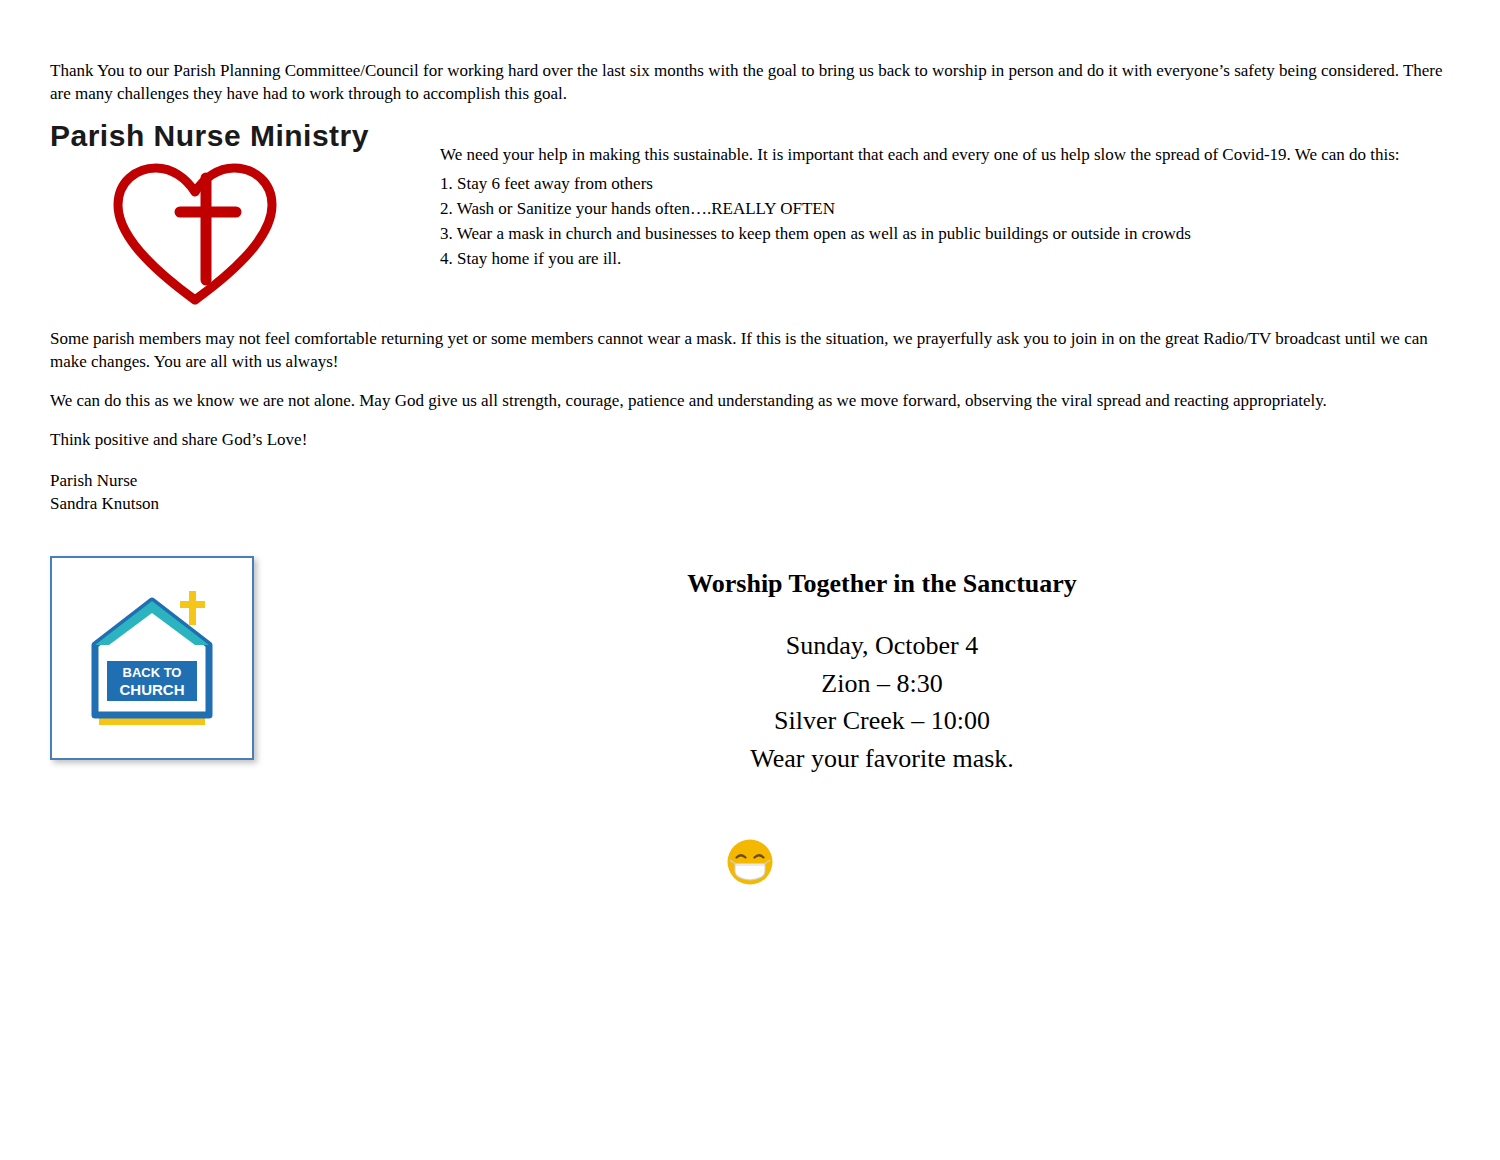Thank You to our Parish Planning Committee/Council for working hard over the last six months with the goal to bring us back to worship in person and do it with everyone’s safety being considered. There are many challenges they have had to work through to accomplish this goal.
Parish Nurse Ministry
We need your help in making this sustainable. It is important that each and every one of us help slow the spread of Covid-19. We can do this:
1. Stay 6 feet away from others
2. Wash or Sanitize your hands often….REALLY OFTEN
3. Wear a mask in church and businesses to keep them open as well as in public buildings or outside in crowds
4. Stay home if you are ill.
Some parish members may not feel comfortable returning yet or some members cannot wear a mask. If this is the situation, we prayerfully ask you to join in on the great Radio/TV broadcast until we can make changes. You are all with us always!
We can do this as we know we are not alone. May God give us all strength, courage, patience and understanding as we move forward, observing the viral spread and reacting appropriately.
Think positive and share God’s Love!
Parish Nurse
Sandra Knutson
BACK TO CHURCH
Worship Together in the Sanctuary
Sunday, October 4
Zion – 8:30
Silver Creek – 10:00
Wear your favorite mask.